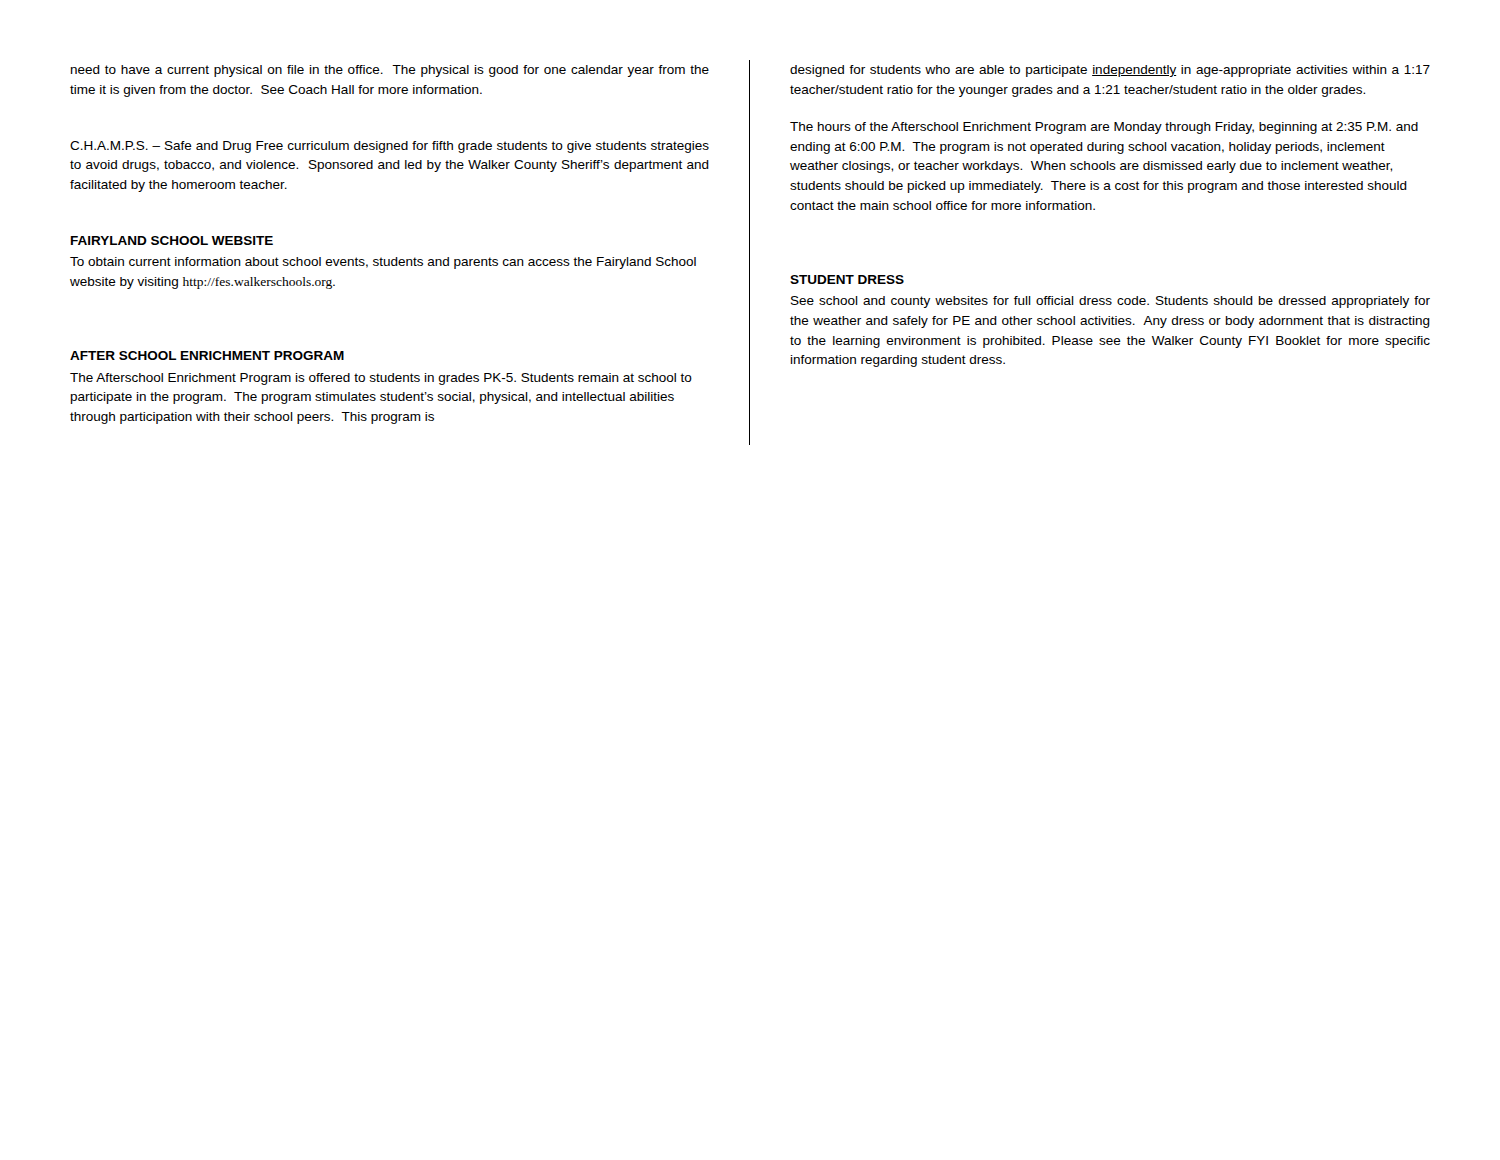need to have a current physical on file in the office. The physical is good for one calendar year from the time it is given from the doctor. See Coach Hall for more information.
C.H.A.M.P.S. – Safe and Drug Free curriculum designed for fifth grade students to give students strategies to avoid drugs, tobacco, and violence. Sponsored and led by the Walker County Sheriff’s department and facilitated by the homeroom teacher.
Fairyland School Website
To obtain current information about school events, students and parents can access the Fairyland School website by visiting http://fes.walkerschools.org.
After School Enrichment Program
The Afterschool Enrichment Program is offered to students in grades PK-5. Students remain at school to participate in the program. The program stimulates student’s social, physical, and intellectual abilities through participation with their school peers. This program is
designed for students who are able to participate independently in age-appropriate activities within a 1:17 teacher/student ratio for the younger grades and a 1:21 teacher/student ratio in the older grades.
The hours of the Afterschool Enrichment Program are Monday through Friday, beginning at 2:35 P.M. and ending at 6:00 P.M. The program is not operated during school vacation, holiday periods, inclement weather closings, or teacher workdays. When schools are dismissed early due to inclement weather, students should be picked up immediately. There is a cost for this program and those interested should contact the main school office for more information.
Student Dress
See school and county websites for full official dress code. Students should be dressed appropriately for the weather and safely for PE and other school activities. Any dress or body adornment that is distracting to the learning environment is prohibited. Please see the Walker County FYI Booklet for more specific information regarding student dress.